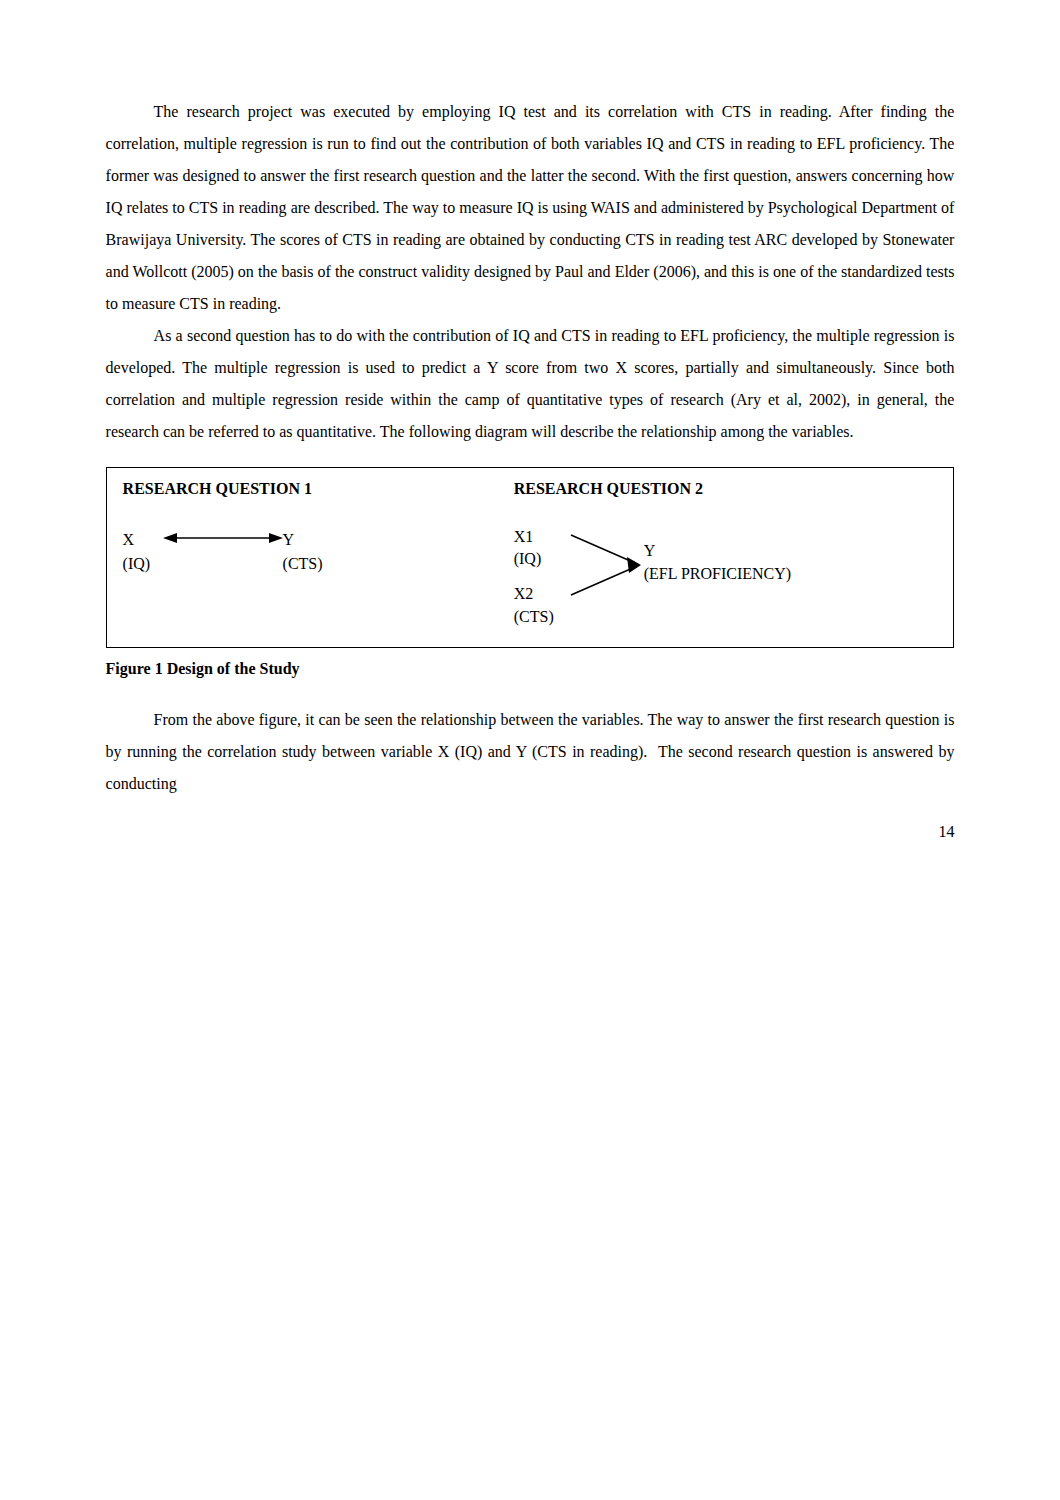The research project was executed by employing IQ test and its correlation with CTS in reading. After finding the correlation, multiple regression is run to find out the contribution of both variables IQ and CTS in reading to EFL proficiency. The former was designed to answer the first research question and the latter the second. With the first question, answers concerning how IQ relates to CTS in reading are described. The way to measure IQ is using WAIS and administered by Psychological Department of Brawijaya University. The scores of CTS in reading are obtained by conducting CTS in reading test ARC developed by Stonewater and Wollcott (2005) on the basis of the construct validity designed by Paul and Elder (2006), and this is one of the standardized tests to measure CTS in reading.
As a second question has to do with the contribution of IQ and CTS in reading to EFL proficiency, the multiple regression is developed. The multiple regression is used to predict a Y score from two X scores, partially and simultaneously. Since both correlation and multiple regression reside within the camp of quantitative types of research (Ary et al, 2002), in general, the research can be referred to as quantitative. The following diagram will describe the relationship among the variables.
RESEARCH QUESTION 1
RESEARCH QUESTION 2
X Y
(IQ) (CTS)
X1
(IQ)
X2
(CTS)
Y
(EFL PROFICIENCY)
Figure 1 Design of the Study
From the above figure, it can be seen the relationship between the variables. The way to answer the first research question is by running the correlation study between variable X (IQ) and Y (CTS in reading). The second research question is answered by conducting
14